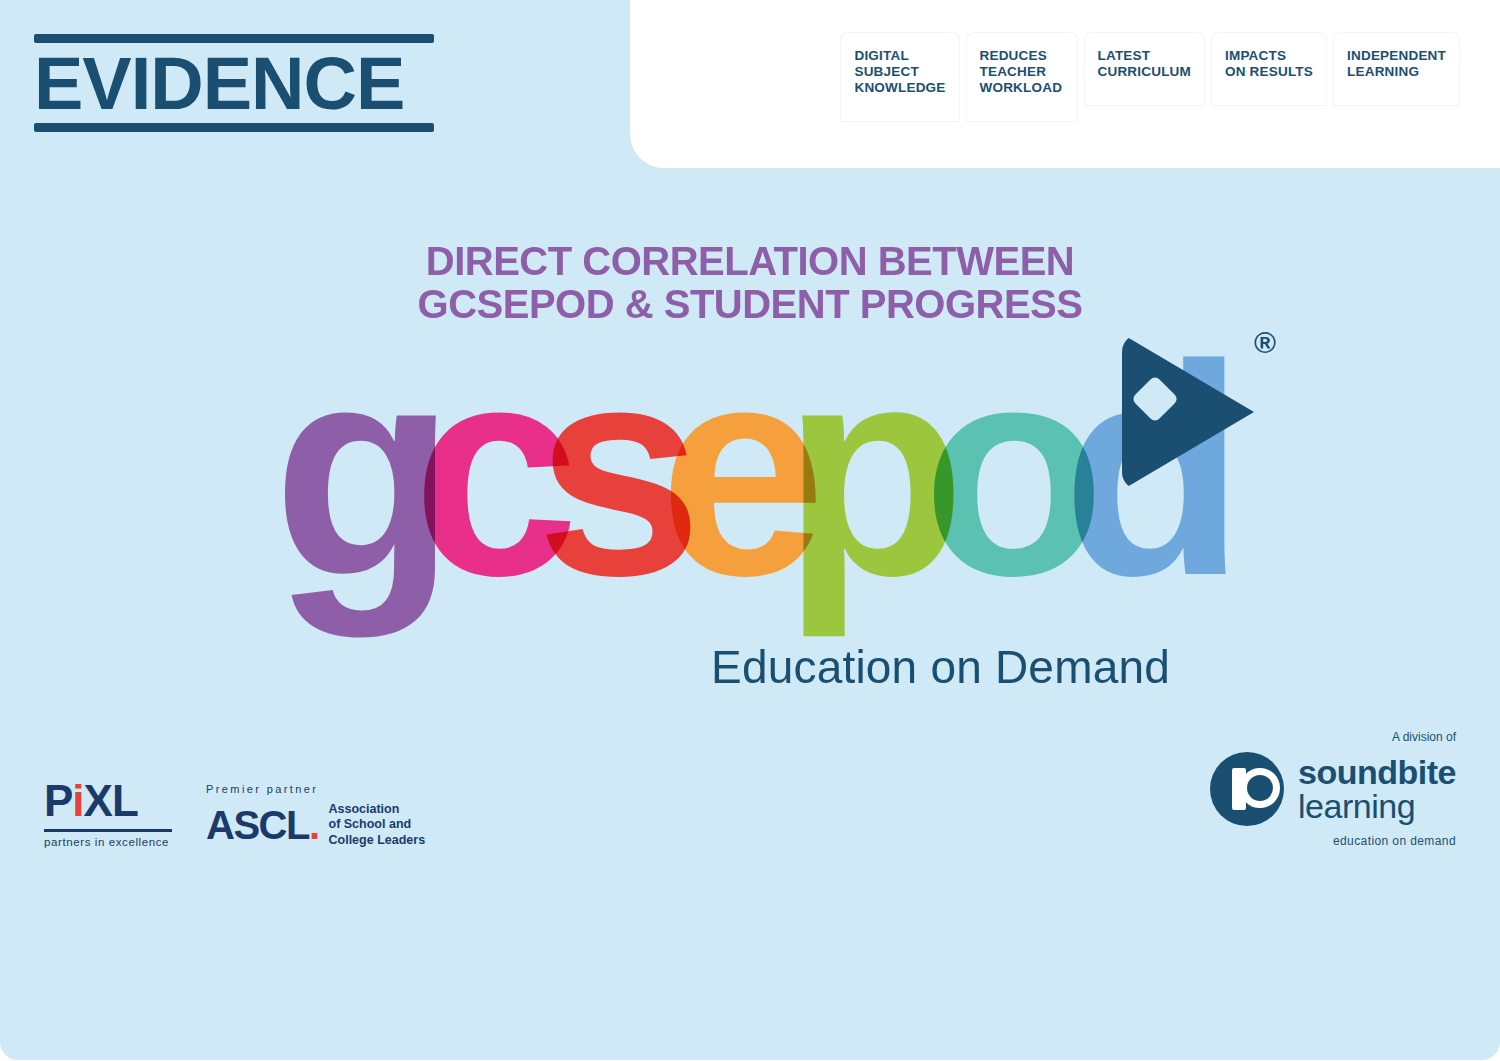EVIDENCE
Digital
Subject
Knowledge Reduces
Teacher
Workload Latest
Curriculum Impacts
on Results Independent
Learning
Direct correlation between
GCSEPod & student progress
gcsepod
®
Education on Demand
Pi XL
partners in excellence
Premier partner
ASCL.
Association
of School and
College Leaders
A division of
soundbite learning
education on demand